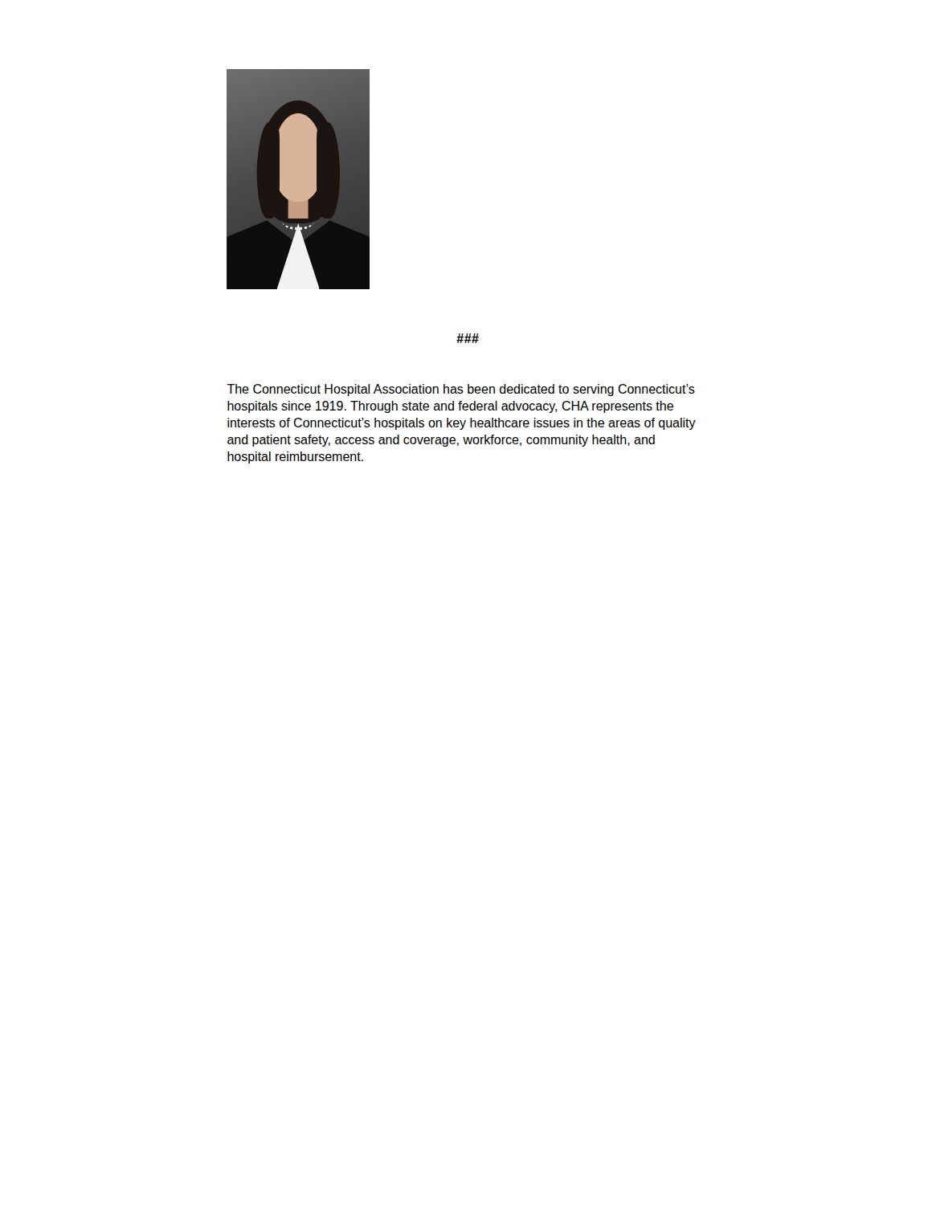###
The Connecticut Hospital Association has been dedicated to serving Connecticut’s hospitals since 1919. Through state and federal advocacy, CHA represents the interests of Connecticut’s hospitals on key healthcare issues in the areas of quality and patient safety, access and coverage, workforce, community health, and hospital reimbursement.